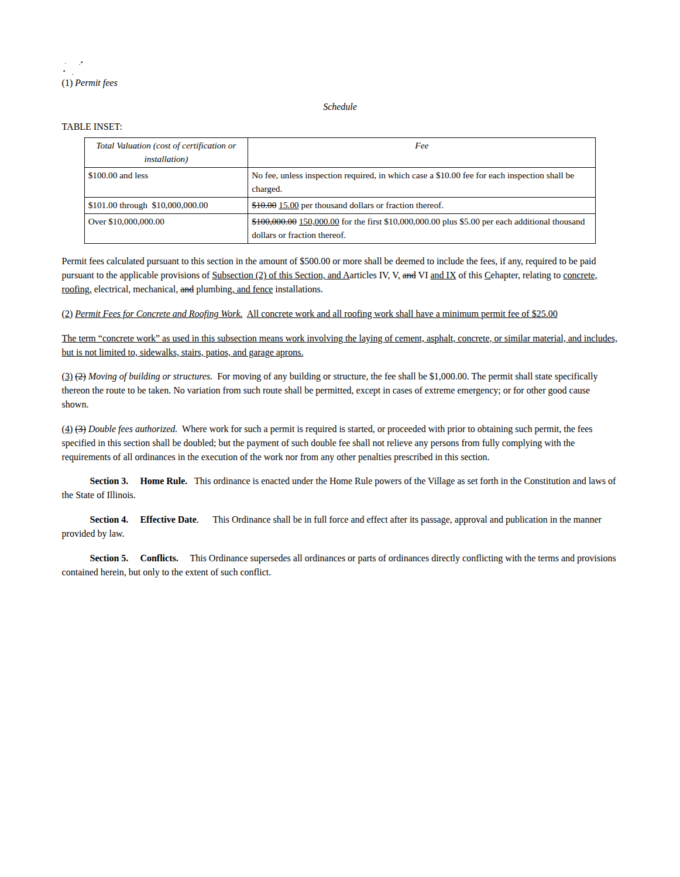. .• • .
(1) Permit fees
Schedule
TABLE INSET:
| Total Valuation (cost of certification or installation) | Fee |
| --- | --- |
| $100.00 and less | No fee, unless inspection required, in which case a $10.00 fee for each inspection shall be charged. |
| $101.00 through $10,000,000.00 | $10.00 15.00 per thousand dollars or fraction thereof. |
| Over $10,000,000.00 | $100,000.00 150,000.00 for the first $10,000,000.00 plus $5.00 per each additional thousand dollars or fraction thereof. |
Permit fees calculated pursuant to this section in the amount of $500.00 or more shall be deemed to include the fees, if any, required to be paid pursuant to the applicable provisions of Subsection (2) of this Section, and Aarticles IV, V, and VI and IX of this Cehapter, relating to concrete, roofing, electrical, mechanical, and plumbing, and fence installations.
(2) Permit Fees for Concrete and Roofing Work. All concrete work and all roofing work shall have a minimum permit fee of $25.00
The term “concrete work” as used in this subsection means work involving the laying of cement, asphalt, concrete, or similar material, and includes, but is not limited to, sidewalks, stairs, patios, and garage aprons.
(3) (2) Moving of building or structures. For moving of any building or structure, the fee shall be $1,000.00. The permit shall state specifically thereon the route to be taken. No variation from such route shall be permitted, except in cases of extreme emergency; or for other good cause shown.
(4) (3) Double fees authorized. Where work for such a permit is required is started, or proceeded with prior to obtaining such permit, the fees specified in this section shall be doubled; but the payment of such double fee shall not relieve any persons from fully complying with the requirements of all ordinances in the execution of the work nor from any other penalties prescribed in this section.
Section 3. Home Rule. This ordinance is enacted under the Home Rule powers of the Village as set forth in the Constitution and laws of the State of Illinois.
Section 4. Effective Date. This Ordinance shall be in full force and effect after its passage, approval and publication in the manner provided by law.
Section 5. Conflicts. This Ordinance supersedes all ordinances or parts of ordinances directly conflicting with the terms and provisions contained herein, but only to the extent of such conflict.